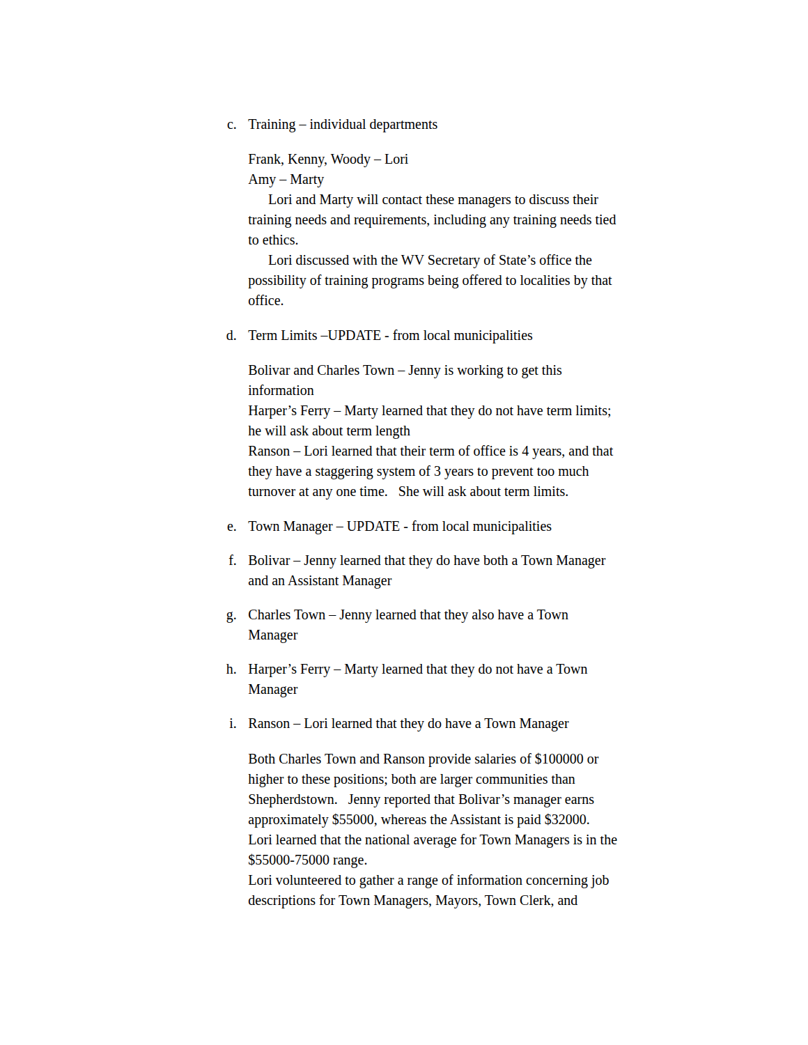Training – individual departments
Frank, Kenny, Woody – Lori
Amy – Marty
Lori and Marty will contact these managers to discuss their training needs and requirements, including any training needs tied to ethics.
Lori discussed with the WV Secretary of State’s office the possibility of training programs being offered to localities by that office.
Term Limits –UPDATE - from local municipalities
Bolivar and Charles Town – Jenny is working to get this information
Harper’s Ferry – Marty learned that they do not have term limits; he will ask about term length
Ranson – Lori learned that their term of office is 4 years, and that they have a staggering system of 3 years to prevent too much turnover at any one time. She will ask about term limits.
Town Manager – UPDATE - from local municipalities
Bolivar – Jenny learned that they do have both a Town Manager and an Assistant Manager
Charles Town – Jenny learned that they also have a Town Manager
Harper’s Ferry – Marty learned that they do not have a Town Manager
Ranson – Lori learned that they do have a Town Manager
Both Charles Town and Ranson provide salaries of $100000 or higher to these positions; both are larger communities than Shepherdstown. Jenny reported that Bolivar’s manager earns approximately $55000, whereas the Assistant is paid $32000.
Lori learned that the national average for Town Managers is in the $55000-75000 range.
Lori volunteered to gather a range of information concerning job descriptions for Town Managers, Mayors, Town Clerk, and